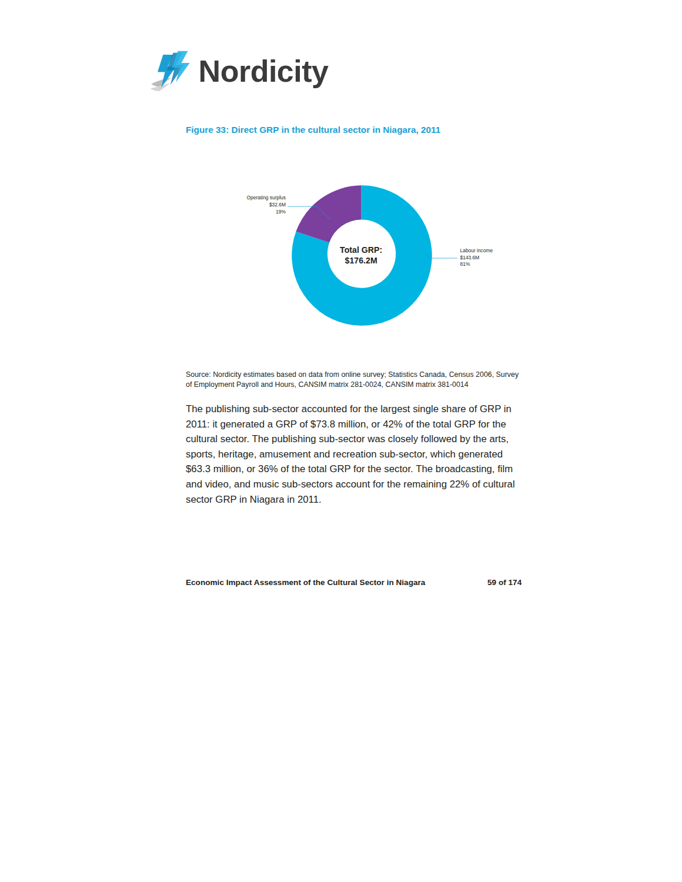Nordicity
Figure 33: Direct GRP in the cultural sector in Niagara, 2011
Start at top (-90deg). Purple occupies from -90deg going counter-clockwise? Based on image: purple wedge is upper-left, cyan is the rest. Purple spans from about -90deg (top) counter-clockwise to about -158deg... Actually purple goes from top (-90) counterclockwise 19% = 68.4deg -> ends at -158.4deg Cyan goes from -90 clockwise 81% = 291.6deg -> ends at -158.4 (201.6deg) Total GRP: $176.2M Operating surplus $32.6M 19% Labour income $143.6M 81%
Source: Nordicity estimates based on data from online survey; Statistics Canada, Census 2006, Survey of Employment Payroll and Hours, CANSIM matrix 281-0024, CANSIM matrix 381-0014
The publishing sub-sector accounted for the largest single share of GRP in 2011: it generated a GRP of $73.8 million, or 42% of the total GRP for the cultural sector. The publishing sub-sector was closely followed by the arts, sports, heritage, amusement and recreation sub-sector, which generated $63.3 million, or 36% of the total GRP for the sector. The broadcasting, film and video, and music sub-sectors account for the remaining 22% of cultural sector GRP in Niagara in 2011.
Economic Impact Assessment of the Cultural Sector in Niagara 59 of 174